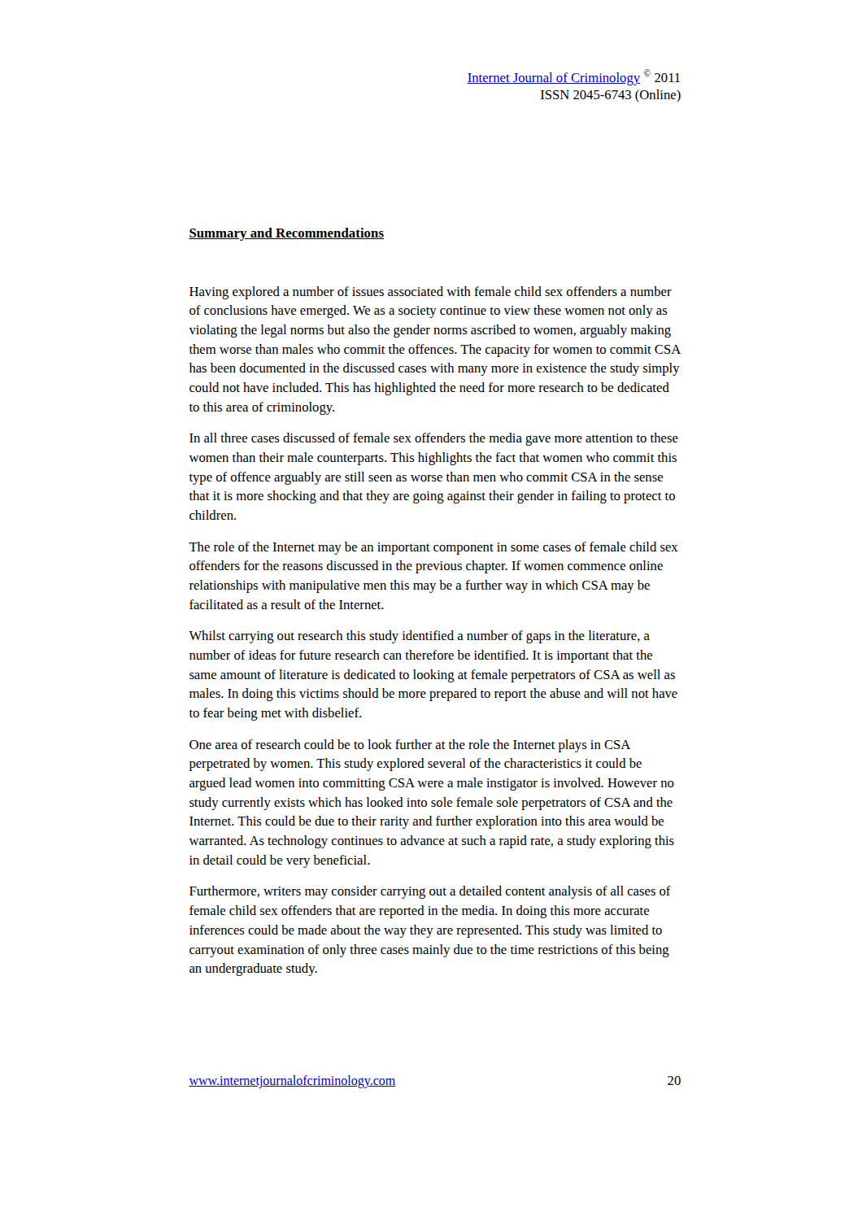Internet Journal of Criminology © 2011 ISSN 2045-6743 (Online)
Summary and Recommendations
Having explored a number of issues associated with female child sex offenders a number of conclusions have emerged. We as a society continue to view these women not only as violating the legal norms but also the gender norms ascribed to women, arguably making them worse than males who commit the offences. The capacity for women to commit CSA has been documented in the discussed cases with many more in existence the study simply could not have included. This has highlighted the need for more research to be dedicated to this area of criminology.
In all three cases discussed of female sex offenders the media gave more attention to these women than their male counterparts. This highlights the fact that women who commit this type of offence arguably are still seen as worse than men who commit CSA in the sense that it is more shocking and that they are going against their gender in failing to protect to children.
The role of the Internet may be an important component in some cases of female child sex offenders for the reasons discussed in the previous chapter. If women commence online relationships with manipulative men this may be a further way in which CSA may be facilitated as a result of the Internet.
Whilst carrying out research this study identified a number of gaps in the literature, a number of ideas for future research can therefore be identified. It is important that the same amount of literature is dedicated to looking at female perpetrators of CSA as well as males. In doing this victims should be more prepared to report the abuse and will not have to fear being met with disbelief.
One area of research could be to look further at the role the Internet plays in CSA perpetrated by women. This study explored several of the characteristics it could be argued lead women into committing CSA were a male instigator is involved. However no study currently exists which has looked into sole female sole perpetrators of CSA and the Internet. This could be due to their rarity and further exploration into this area would be warranted. As technology continues to advance at such a rapid rate, a study exploring this in detail could be very beneficial.
Furthermore, writers may consider carrying out a detailed content analysis of all cases of female child sex offenders that are reported in the media. In doing this more accurate inferences could be made about the way they are represented. This study was limited to carryout examination of only three cases mainly due to the time restrictions of this being an undergraduate study.
www.internetjournalofcriminology.com 20